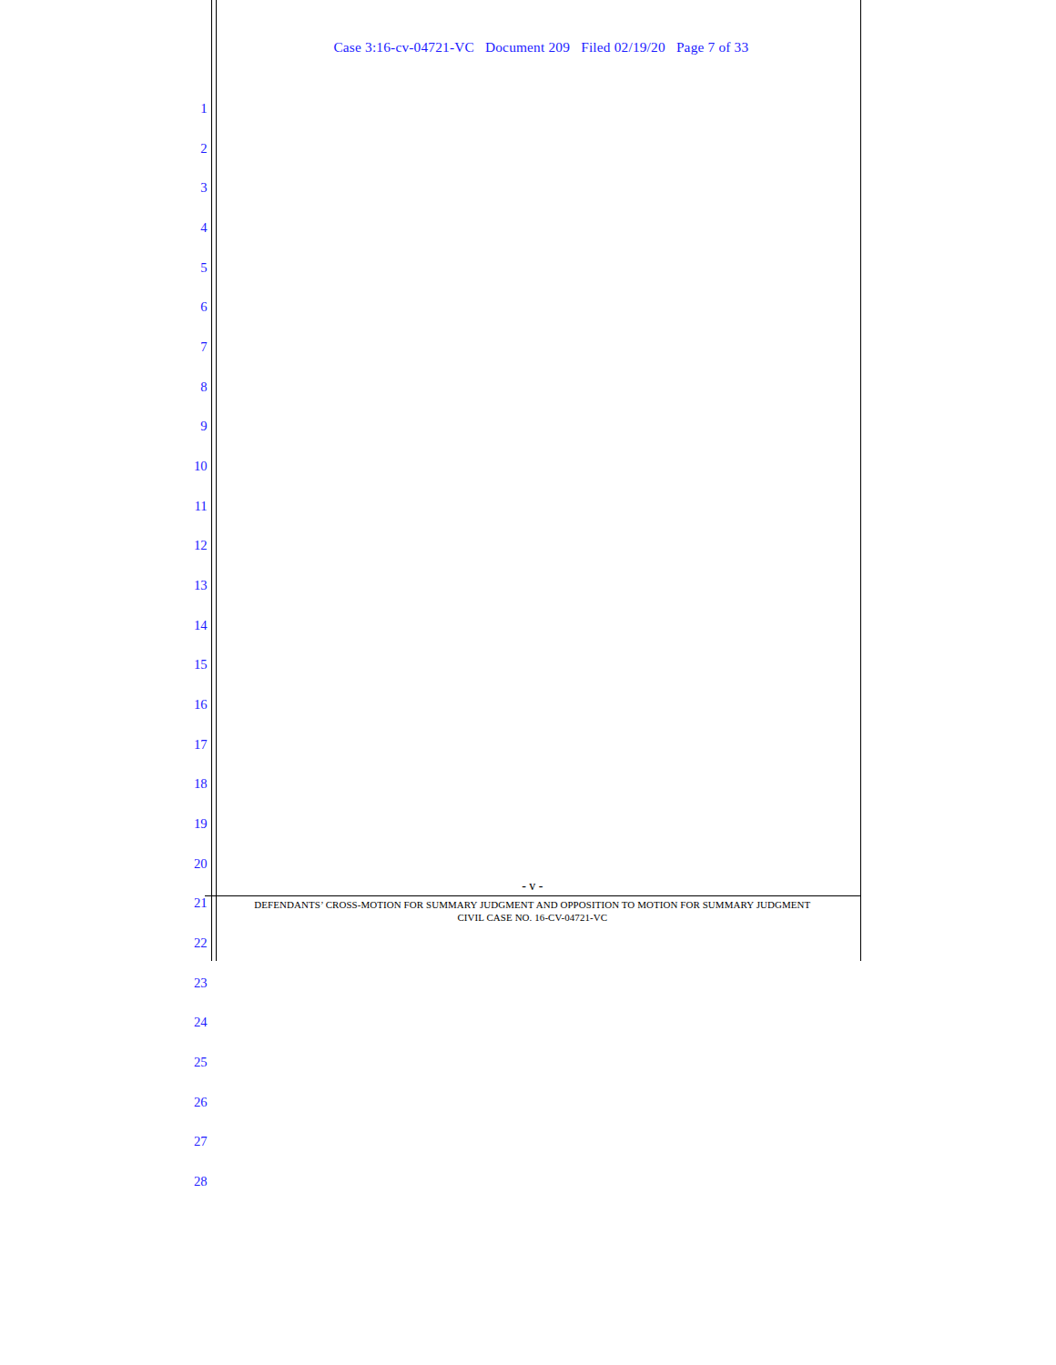Case 3:16-cv-04721-VC Document 209 Filed 02/19/20 Page 7 of 33
1
2
3
4
5
6
7
8
9
10
11
12
13
14
15
16
17
18
19
20
21
22
23
24
25
26
27
28
Fed. R. Civ. P. 9(b) ................................................................................................................................. 16
Fed. R. Civ. P. 23 ..................................................................................................................................... 14
Fed. R. Civ. P. 56 ....................................................................................................................................... 12
Fed. R. Evid. 702 ....................................................................................................................................... 19
- v -
DEFENDANTS’ CROSS-MOTION FOR SUMMARY JUDGMENT AND OPPOSITION TO MOTION FOR SUMMARY JUDGMENT
CIVIL CASE NO. 16-CV-04721-VC